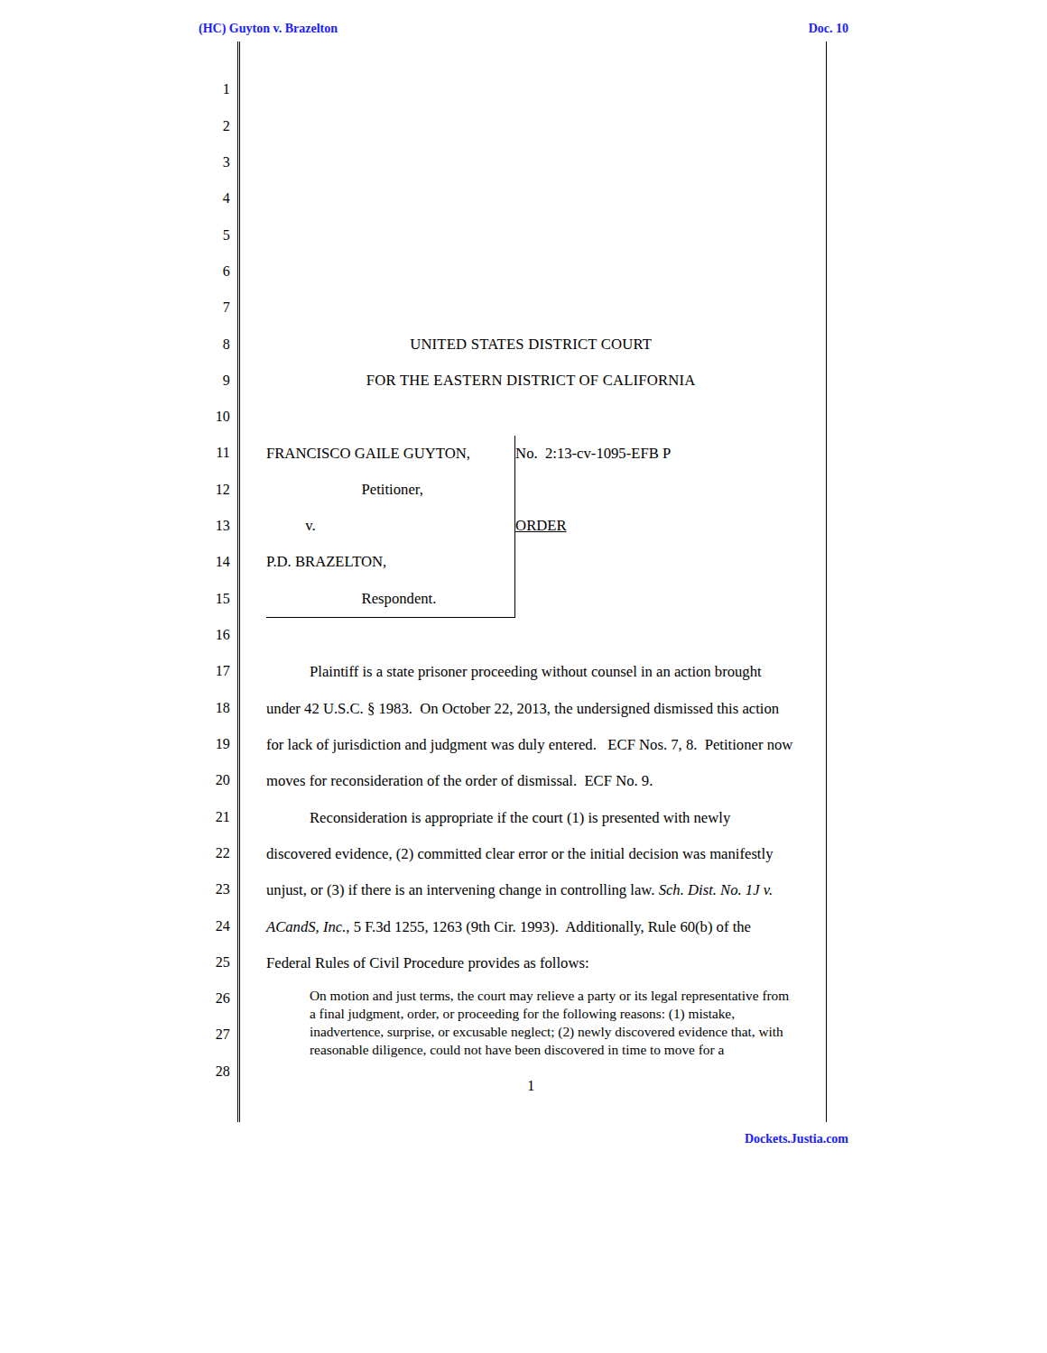(HC) Guyton v. Brazelton Doc. 10
1
2
3
4
5
6
7
8
9
10
11
12
13
14
15
16
17
18
19
20
21
22
23
24
25
26
27
28
UNITED STATES DISTRICT COURT
FOR THE EASTERN DISTRICT OF CALIFORNIA
| FRANCISCO GAILE GUYTON, | No. 2:13-cv-1095-EFB P |
| Petitioner, | |
| v. | ORDER |
| P.D. BRAZELTON, | |
| Respondent. | |
Plaintiff is a state prisoner proceeding without counsel in an action brought under 42 U.S.C. § 1983. On October 22, 2013, the undersigned dismissed this action for lack of jurisdiction and judgment was duly entered. ECF Nos. 7, 8. Petitioner now moves for reconsideration of the order of dismissal. ECF No. 9.
Reconsideration is appropriate if the court (1) is presented with newly discovered evidence, (2) committed clear error or the initial decision was manifestly unjust, or (3) if there is an intervening change in controlling law. Sch. Dist. No. 1J v. ACandS, Inc., 5 F.3d 1255, 1263 (9th Cir. 1993). Additionally, Rule 60(b) of the Federal Rules of Civil Procedure provides as follows:
On motion and just terms, the court may relieve a party or its legal representative from a final judgment, order, or proceeding for the following reasons: (1) mistake, inadvertence, surprise, or excusable neglect; (2) newly discovered evidence that, with reasonable diligence, could not have been discovered in time to move for a
1
Dockets.Justia.com